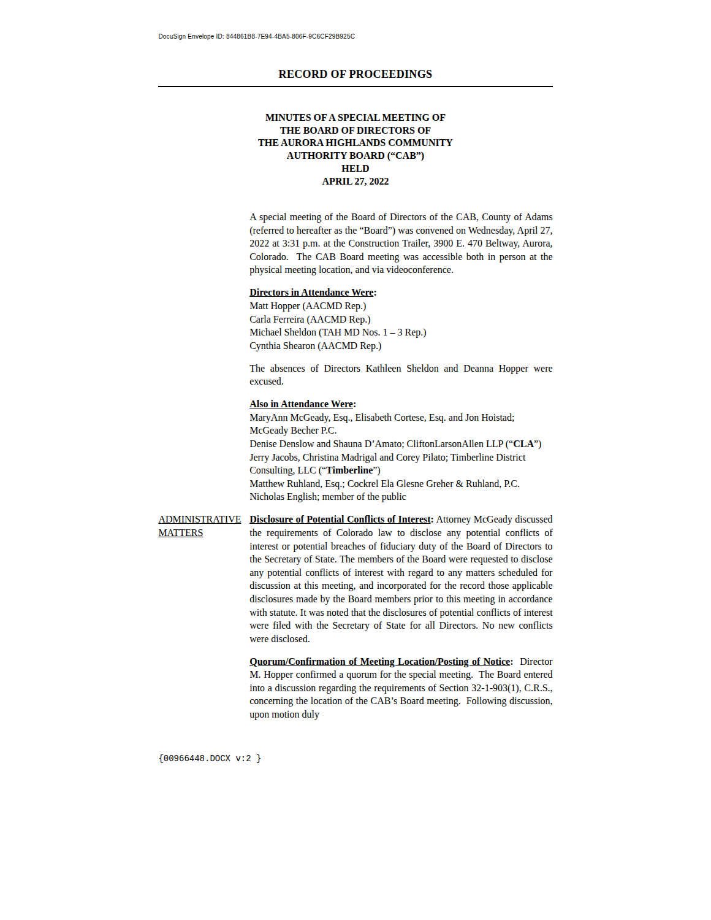DocuSign Envelope ID: 844861B8-7E94-4BA5-806F-9C6CF29B925C
RECORD OF PROCEEDINGS
MINUTES OF A SPECIAL MEETING OF
THE BOARD OF DIRECTORS OF
THE AURORA HIGHLANDS COMMUNITY
AUTHORITY BOARD (“CAB”)
HELD
APRIL 27, 2022
A special meeting of the Board of Directors of the CAB, County of Adams (referred to hereafter as the “Board”) was convened on Wednesday, April 27, 2022 at 3:31 p.m. at the Construction Trailer, 3900 E. 470 Beltway, Aurora, Colorado. The CAB Board meeting was accessible both in person at the physical meeting location, and via videoconference.
Directors in Attendance Were:
Matt Hopper (AACMD Rep.)
Carla Ferreira (AACMD Rep.)
Michael Sheldon (TAH MD Nos. 1 – 3 Rep.)
Cynthia Shearon (AACMD Rep.)
The absences of Directors Kathleen Sheldon and Deanna Hopper were excused.
Also in Attendance Were:
MaryAnn McGeady, Esq., Elisabeth Cortese, Esq. and Jon Hoistad; McGeady Becher P.C.
Denise Denslow and Shauna D’Amato; CliftonLarsonAllen LLP (“CLA”)
Jerry Jacobs, Christina Madrigal and Corey Pilato; Timberline District Consulting, LLC (“Timberline”)
Matthew Ruhland, Esq.; Cockrel Ela Glesne Greher & Ruhland, P.C.
Nicholas English; member of the public
ADMINISTRATIVE MATTERS
Disclosure of Potential Conflicts of Interest: Attorney McGeady discussed the requirements of Colorado law to disclose any potential conflicts of interest or potential breaches of fiduciary duty of the Board of Directors to the Secretary of State. The members of the Board were requested to disclose any potential conflicts of interest with regard to any matters scheduled for discussion at this meeting, and incorporated for the record those applicable disclosures made by the Board members prior to this meeting in accordance with statute. It was noted that the disclosures of potential conflicts of interest were filed with the Secretary of State for all Directors. No new conflicts were disclosed.
Quorum/Confirmation of Meeting Location/Posting of Notice: Director M. Hopper confirmed a quorum for the special meeting. The Board entered into a discussion regarding the requirements of Section 32-1-903(1), C.R.S., concerning the location of the CAB’s Board meeting. Following discussion, upon motion duly
{00966448.DOCX v:2 }